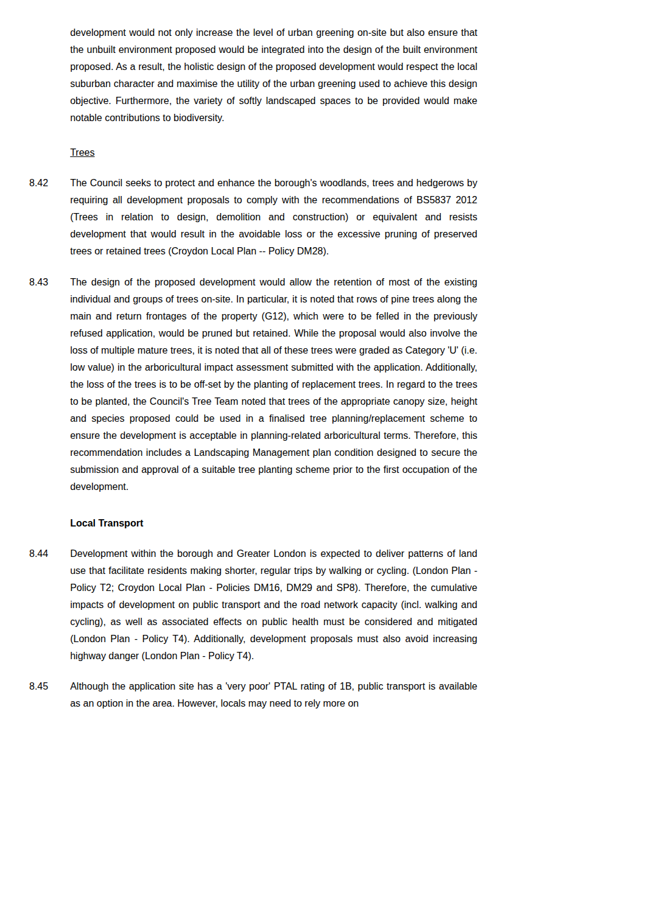development would not only increase the level of urban greening on-site but also ensure that the unbuilt environment proposed would be integrated into the design of the built environment proposed. As a result, the holistic design of the proposed development would respect the local suburban character and maximise the utility of the urban greening used to achieve this design objective. Furthermore, the variety of softly landscaped spaces to be provided would make notable contributions to biodiversity.
Trees
8.42 The Council seeks to protect and enhance the borough's woodlands, trees and hedgerows by requiring all development proposals to comply with the recommendations of BS5837 2012 (Trees in relation to design, demolition and construction) or equivalent and resists development that would result in the avoidable loss or the excessive pruning of preserved trees or retained trees (Croydon Local Plan -- Policy DM28).
8.43 The design of the proposed development would allow the retention of most of the existing individual and groups of trees on-site. In particular, it is noted that rows of pine trees along the main and return frontages of the property (G12), which were to be felled in the previously refused application, would be pruned but retained. While the proposal would also involve the loss of multiple mature trees, it is noted that all of these trees were graded as Category 'U' (i.e. low value) in the arboricultural impact assessment submitted with the application. Additionally, the loss of the trees is to be off-set by the planting of replacement trees. In regard to the trees to be planted, the Council's Tree Team noted that trees of the appropriate canopy size, height and species proposed could be used in a finalised tree planning/replacement scheme to ensure the development is acceptable in planning-related arboricultural terms. Therefore, this recommendation includes a Landscaping Management plan condition designed to secure the submission and approval of a suitable tree planting scheme prior to the first occupation of the development.
Local Transport
8.44 Development within the borough and Greater London is expected to deliver patterns of land use that facilitate residents making shorter, regular trips by walking or cycling. (London Plan - Policy T2; Croydon Local Plan - Policies DM16, DM29 and SP8). Therefore, the cumulative impacts of development on public transport and the road network capacity (incl. walking and cycling), as well as associated effects on public health must be considered and mitigated (London Plan - Policy T4). Additionally, development proposals must also avoid increasing highway danger (London Plan - Policy T4).
8.45 Although the application site has a 'very poor' PTAL rating of 1B, public transport is available as an option in the area. However, locals may need to rely more on